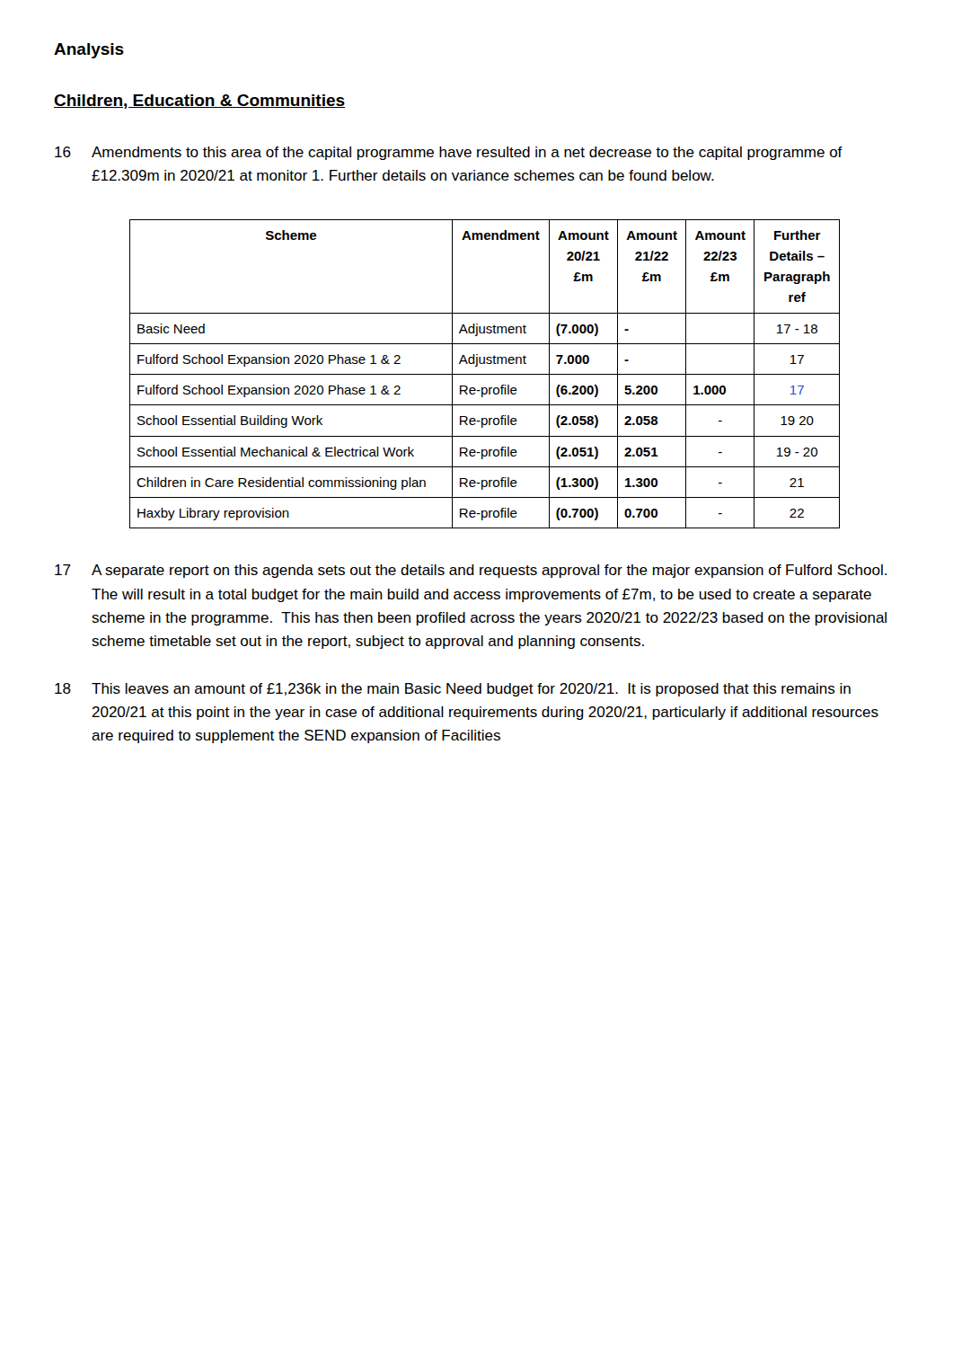Analysis
Children, Education & Communities
Amendments to this area of the capital programme have resulted in a net decrease to the capital programme of £12.309m in 2020/21 at monitor 1. Further details on variance schemes can be found below.
| Scheme | Amendment | Amount 20/21 £m | Amount 21/22 £m | Amount 22/23 £m | Further Details – Paragraph ref |
| --- | --- | --- | --- | --- | --- |
| Basic Need | Adjustment | (7.000) | - | | 17 - 18 |
| Fulford School Expansion 2020 Phase 1 & 2 | Adjustment | 7.000 | - | | 17 |
| Fulford School Expansion 2020 Phase 1 & 2 | Re-profile | (6.200) | 5.200 | 1.000 | 17 |
| School Essential Building Work | Re-profile | (2.058) | 2.058 | - | 19 20 |
| School Essential Mechanical & Electrical Work | Re-profile | (2.051) | 2.051 | - | 19 - 20 |
| Children in Care Residential commissioning plan | Re-profile | (1.300) | 1.300 | - | 21 |
| Haxby Library reprovision | Re-profile | (0.700) | 0.700 | - | 22 |
A separate report on this agenda sets out the details and requests approval for the major expansion of Fulford School. The will result in a total budget for the main build and access improvements of £7m, to be used to create a separate scheme in the programme. This has then been profiled across the years 2020/21 to 2022/23 based on the provisional scheme timetable set out in the report, subject to approval and planning consents.
This leaves an amount of £1,236k in the main Basic Need budget for 2020/21. It is proposed that this remains in 2020/21 at this point in the year in case of additional requirements during 2020/21, particularly if additional resources are required to supplement the SEND expansion of Facilities